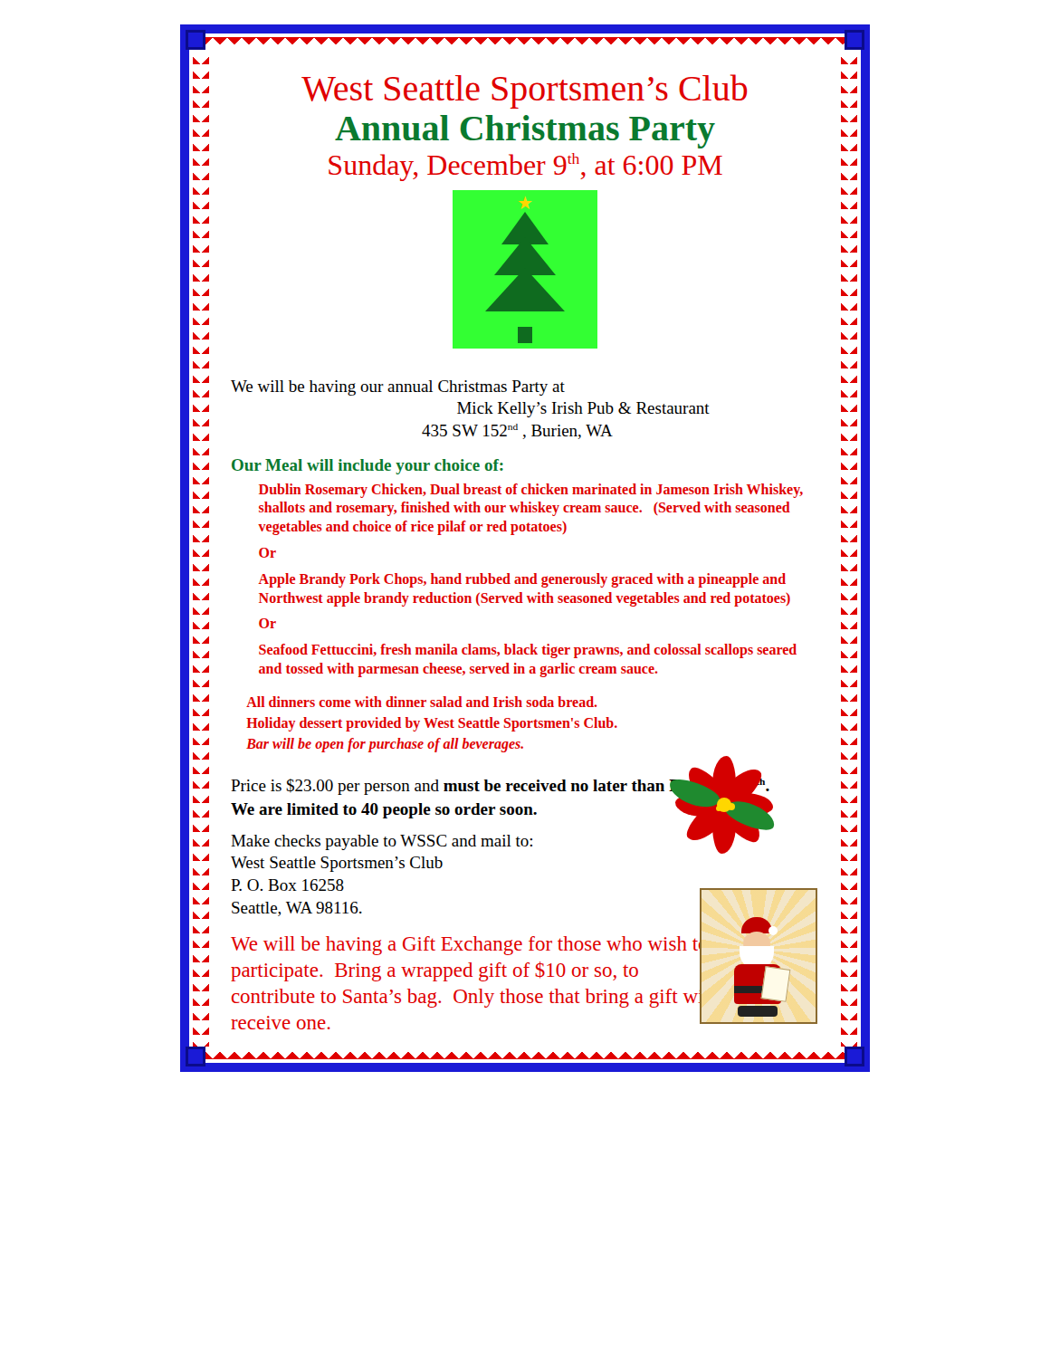West Seattle Sportsmen’s Club
Annual Christmas Party
Sunday, December 9th, at 6:00 PM
★
We will be having our annual Christmas Party at
Mick Kelly’s Irish Pub & Restaurant
435 SW 152nd , Burien, WA
Our Meal will include your choice of:
Dublin Rosemary Chicken, Dual breast of chicken marinated in Jameson Irish Whiskey, shallots and rosemary, finished with our whiskey cream sauce. (Served with seasoned vegetables and choice of rice pilaf or red potatoes)
Or
Apple Brandy Pork Chops, hand rubbed and generously graced with a pineapple and Northwest apple brandy reduction (Served with seasoned vegetables and red potatoes)
Or
Seafood Fettuccini, fresh manila clams, black tiger prawns, and colossal scallops seared and tossed with parmesan cheese, served in a garlic cream sauce.
All dinners come with dinner salad and Irish soda bread.
Holiday dessert provided by West Seattle Sportsmen's Club.
Bar will be open for purchase of all beverages.
Price is $23.00 per person and must be received no later than December 7th.
We are limited to 40 people so order soon.
Make checks payable to WSSC and mail to:
West Seattle Sportsmen’s Club
P. O. Box 16258
Seattle, WA 98116.
We will be having a Gift Exchange for those who wish to participate. Bring a wrapped gift of $10 or so, to contribute to Santa’s bag. Only those that bring a gift will receive one.